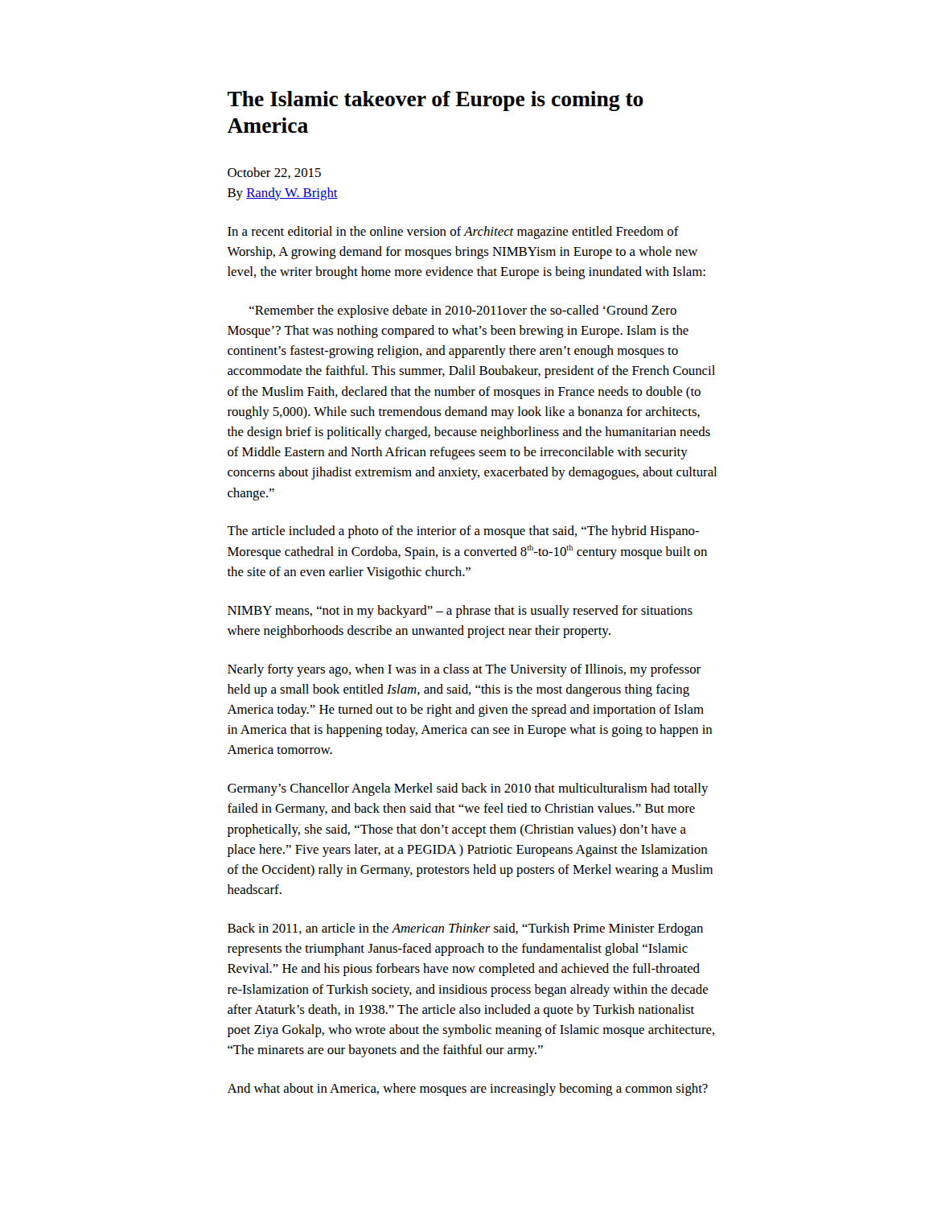The Islamic takeover of Europe is coming to America
October 22, 2015
By Randy W. Bright
In a recent editorial in the online version of Architect magazine entitled Freedom of Worship, A growing demand for mosques brings NIMBYism in Europe to a whole new level, the writer brought home more evidence that Europe is being inundated with Islam:
“Remember the explosive debate in 2010-2011over the so-called ‘Ground Zero Mosque’? That was nothing compared to what’s been brewing in Europe. Islam is the continent’s fastest-growing religion, and apparently there aren’t enough mosques to accommodate the faithful. This summer, Dalil Boubakeur, president of the French Council of the Muslim Faith, declared that the number of mosques in France needs to double (to roughly 5,000). While such tremendous demand may look like a bonanza for architects, the design brief is politically charged, because neighborliness and the humanitarian needs of Middle Eastern and North African refugees seem to be irreconcilable with security concerns about jihadist extremism and anxiety, exacerbated by demagogues, about cultural change.”
The article included a photo of the interior of a mosque that said, “The hybrid Hispano-Moresque cathedral in Cordoba, Spain, is a converted 8th-to-10th century mosque built on the site of an even earlier Visigothic church.”
NIMBY means, “not in my backyard” – a phrase that is usually reserved for situations where neighborhoods describe an unwanted project near their property.
Nearly forty years ago, when I was in a class at The University of Illinois, my professor held up a small book entitled Islam, and said, “this is the most dangerous thing facing America today.” He turned out to be right and given the spread and importation of Islam in America that is happening today, America can see in Europe what is going to happen in America tomorrow.
Germany’s Chancellor Angela Merkel said back in 2010 that multiculturalism had totally failed in Germany, and back then said that “we feel tied to Christian values.” But more prophetically, she said, “Those that don’t accept them (Christian values) don’t have a place here.” Five years later, at a PEGIDA ) Patriotic Europeans Against the Islamization of the Occident) rally in Germany, protestors held up posters of Merkel wearing a Muslim headscarf.
Back in 2011, an article in the American Thinker said, “Turkish Prime Minister Erdogan represents the triumphant Janus-faced approach to the fundamentalist global “Islamic Revival.” He and his pious forbears have now completed and achieved the full-throated re-Islamization of Turkish society, and insidious process began already within the decade after Ataturk’s death, in 1938.” The article also included a quote by Turkish nationalist poet Ziya Gokalp, who wrote about the symbolic meaning of Islamic mosque architecture, “The minarets are our bayonets and the faithful our army.”
And what about in America, where mosques are increasingly becoming a common sight?